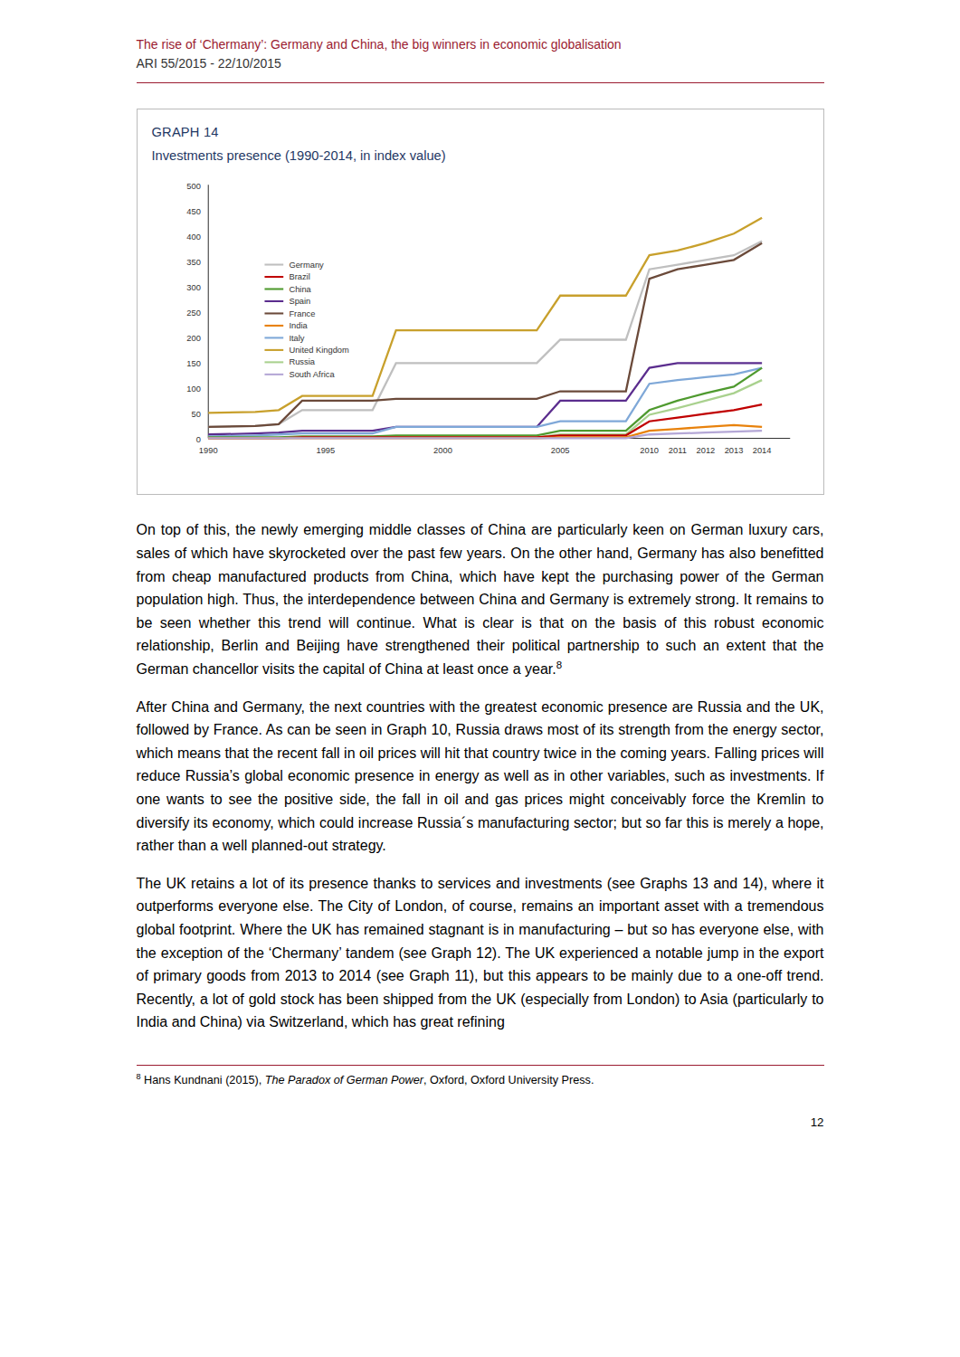The rise of ‘Chermany’: Germany and China, the big winners in economic globalisation
ARI 55/2015 - 22/10/2015
GRAPH 14
Investments presence (1990-2014, in index value)
500 450 400 350 300 250 200 150 100 50 0 1990 1995 2000 2005 2010 2011 2012 2013 2014 Germany Brazil China Spain France India Italy United Kingdom Russia South Africa
On top of this, the newly emerging middle classes of China are particularly keen on German luxury cars, sales of which have skyrocketed over the past few years. On the other hand, Germany has also benefitted from cheap manufactured products from China, which have kept the purchasing power of the German population high. Thus, the interdependence between China and Germany is extremely strong. It remains to be seen whether this trend will continue. What is clear is that on the basis of this robust economic relationship, Berlin and Beijing have strengthened their political partnership to such an extent that the German chancellor visits the capital of China at least once a year.8
After China and Germany, the next countries with the greatest economic presence are Russia and the UK, followed by France. As can be seen in Graph 10, Russia draws most of its strength from the energy sector, which means that the recent fall in oil prices will hit that country twice in the coming years. Falling prices will reduce Russia’s global economic presence in energy as well as in other variables, such as investments. If one wants to see the positive side, the fall in oil and gas prices might conceivably force the Kremlin to diversify its economy, which could increase Russia´s manufacturing sector; but so far this is merely a hope, rather than a well planned-out strategy.
The UK retains a lot of its presence thanks to services and investments (see Graphs 13 and 14), where it outperforms everyone else. The City of London, of course, remains an important asset with a tremendous global footprint. Where the UK has remained stagnant is in manufacturing – but so has everyone else, with the exception of the ‘Chermany’ tandem (see Graph 12). The UK experienced a notable jump in the export of primary goods from 2013 to 2014 (see Graph 11), but this appears to be mainly due to a one-off trend. Recently, a lot of gold stock has been shipped from the UK (especially from London) to Asia (particularly to India and China) via Switzerland, which has great refining
8 Hans Kundnani (2015), The Paradox of German Power, Oxford, Oxford University Press.
12